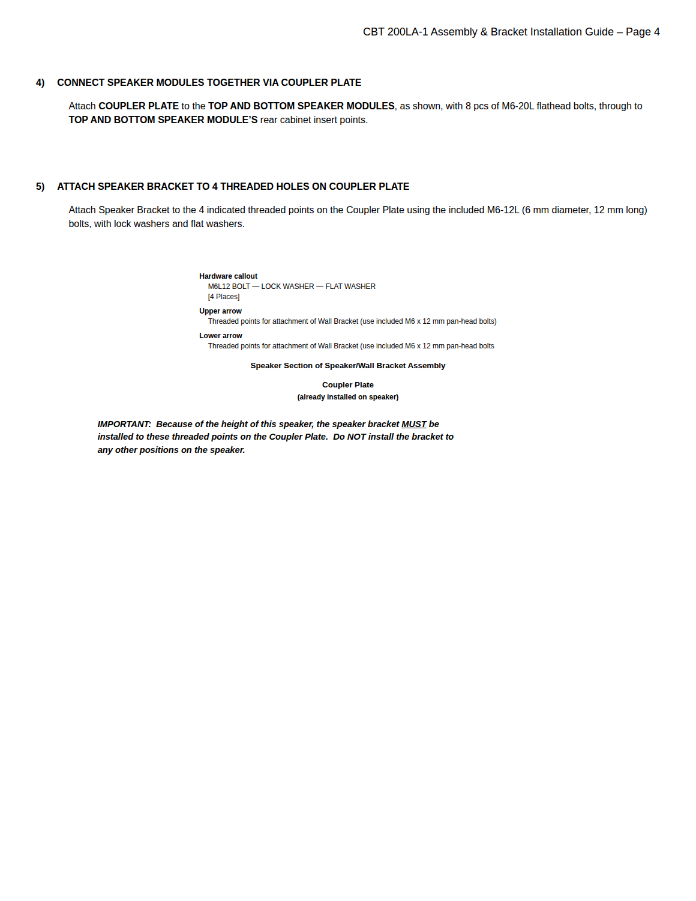CBT 200LA-1 Assembly & Bracket Installation Guide – Page 4
4) Connect Speaker Modules Together via Coupler Plate
Attach COUPLER PLATE to the TOP AND BOTTOM SPEAKER MODULES, as shown, with 8 pcs of M6-20L flathead bolts, through to TOP AND BOTTOM SPEAKER MODULE’S rear cabinet insert points.
5) Attach Speaker Bracket to 4 Threaded Holes on Coupler Plate
Attach Speaker Bracket to the 4 indicated threaded points on the Coupler Plate using the included M6-12L (6 mm diameter, 12 mm long) bolts, with lock washers and flat washers.
Hardware callout
M6L12 BOLT — LOCK WASHER — FLAT WASHER
[4 Places]
Upper arrow
Threaded points for attachment of Wall Bracket (use included M6 x 12 mm pan-head bolts)
Lower arrow
Threaded points for attachment of Wall Bracket (use included M6 x 12 mm pan-head bolts
Speaker Section of Speaker/Wall Bracket Assembly
Coupler Plate
(already installed on speaker)
IMPORTANT: Because of the height of this speaker, the speaker bracket MUST be installed to these threaded points on the Coupler Plate. Do NOT install the bracket to any other positions on the speaker.